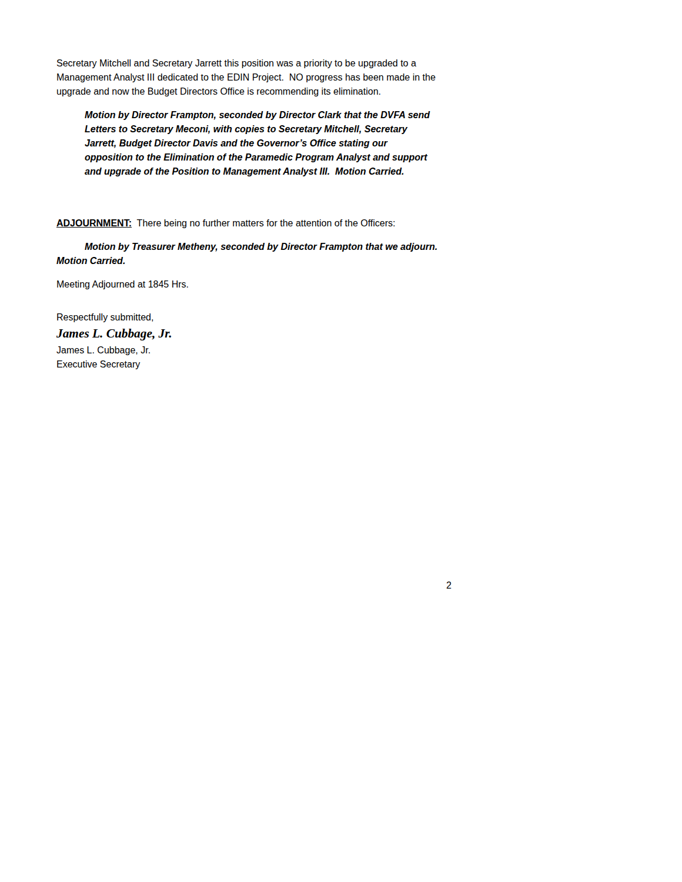Secretary Mitchell and Secretary Jarrett this position was a priority to be upgraded to a Management Analyst III dedicated to the EDIN Project. NO progress has been made in the upgrade and now the Budget Directors Office is recommending its elimination.
Motion by Director Frampton, seconded by Director Clark that the DVFA send Letters to Secretary Meconi, with copies to Secretary Mitchell, Secretary Jarrett, Budget Director Davis and the Governor’s Office stating our opposition to the Elimination of the Paramedic Program Analyst and support and upgrade of the Position to Management Analyst III. Motion Carried.
ADJOURNMENT: There being no further matters for the attention of the Officers:
Motion by Treasurer Metheny, seconded by Director Frampton that we adjourn.
Motion Carried.
Meeting Adjourned at 1845 Hrs.
Respectfully submitted,
James L. Cubbage, Jr.
James L. Cubbage, Jr.
Executive Secretary
2